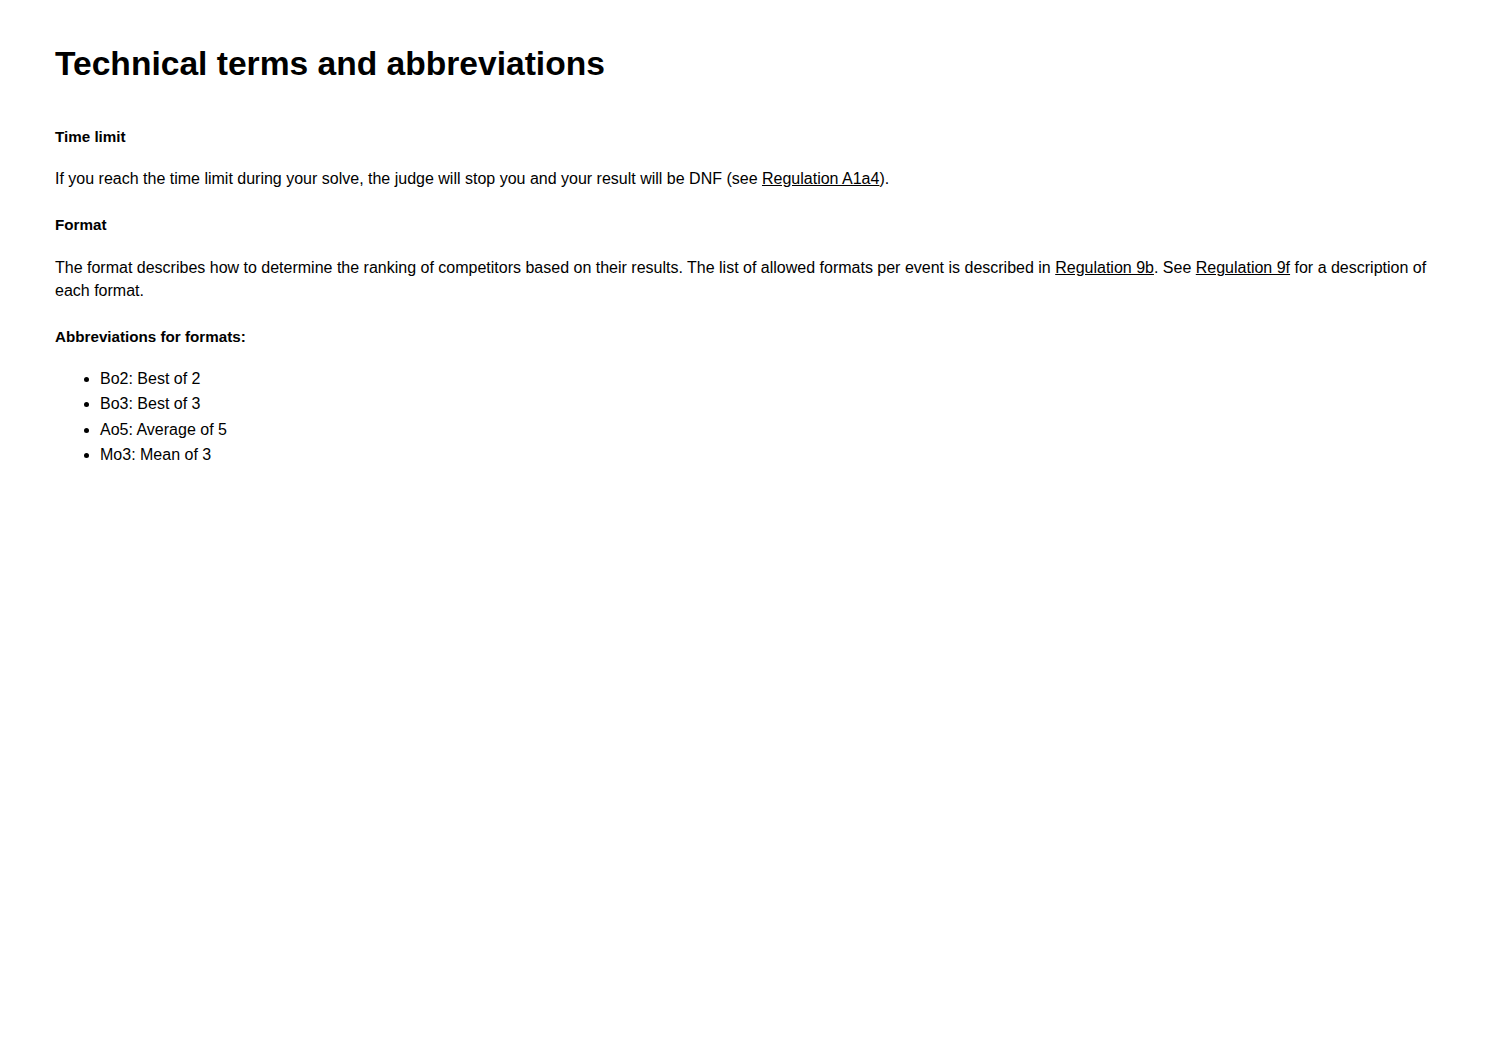Technical terms and abbreviations
Time limit
If you reach the time limit during your solve, the judge will stop you and your result will be DNF (see Regulation A1a4).
Format
The format describes how to determine the ranking of competitors based on their results. The list of allowed formats per event is described in Regulation 9b. See Regulation 9f for a description of each format.
Abbreviations for formats:
Bo2: Best of 2
Bo3: Best of 3
Ao5: Average of 5
Mo3: Mean of 3